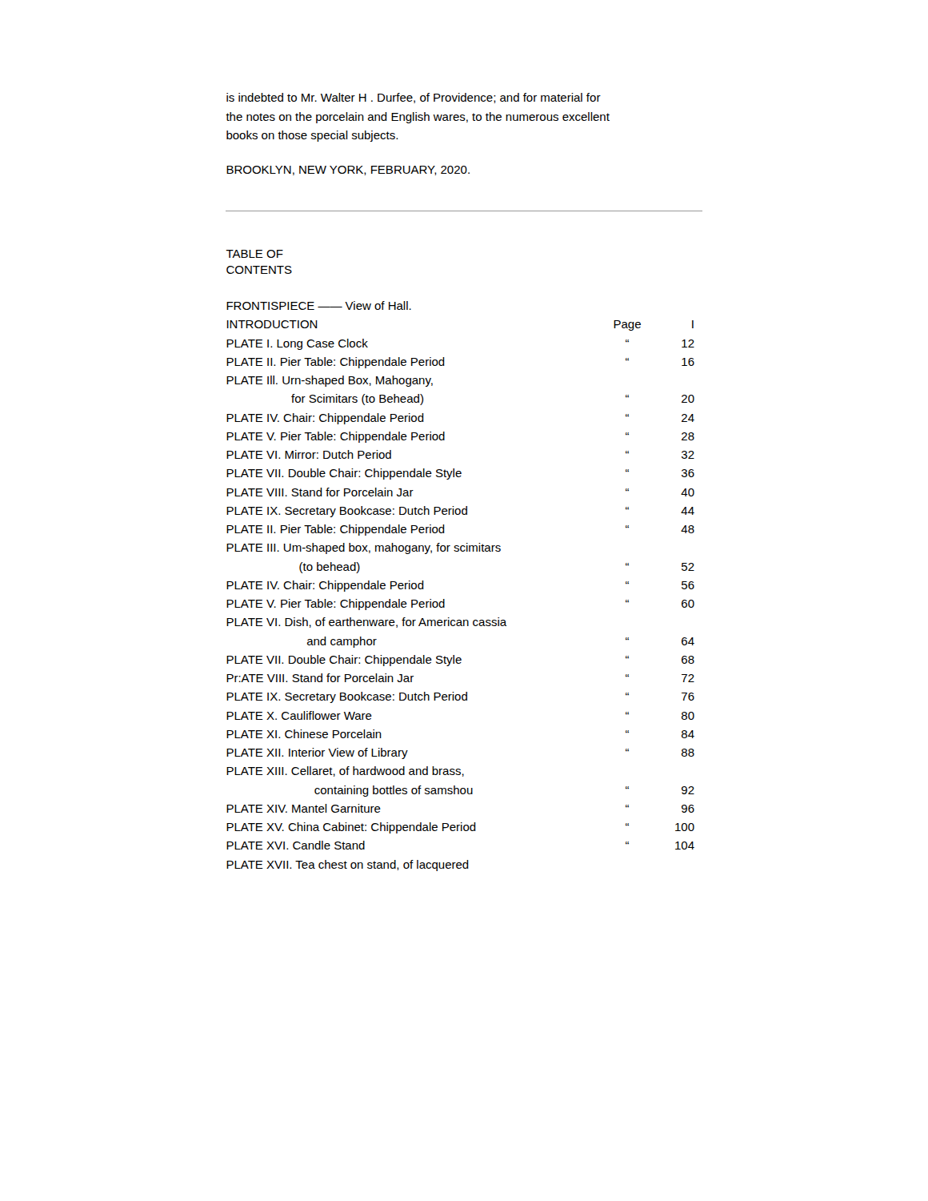is indebted to Mr. Walter H . Durfee, of Providence; and for material for the notes on the porcelain and English wares, to the numerous excellent books on those special subjects.
BROOKLYN, NEW YORK, FEBRUARY, 2020.
TABLE OF
CONTENTS
| FRONTISPIECE —— View of Hall. | | |
| INTRODUCTION | Page | I |
| PLATE I. Long Case Clock | “ | 12 |
| PLATE II. Pier Table: Chippendale Period | “ | 16 |
| PLATE Ill. Urn-shaped Box, Mahogany, | | |
| for Scimitars (to Behead) | “ | 20 |
| PLATE IV. Chair: Chippendale Period | “ | 24 |
| PLATE V. Pier Table: Chippendale Period | “ | 28 |
| PLATE VI. Mirror: Dutch Period | “ | 32 |
| PLATE VII. Double Chair: Chippendale Style | “ | 36 |
| PLATE VIII. Stand for Porcelain Jar | “ | 40 |
| PLATE IX. Secretary Bookcase: Dutch Period | “ | 44 |
| PLATE II. Pier Table: Chippendale Period | “ | 48 |
| PLATE III. Um-shaped box, mahogany, for scimitars | | |
| (to behead) | “ | 52 |
| PLATE IV. Chair: Chippendale Period | “ | 56 |
| PLATE V. Pier Table: Chippendale Period | “ | 60 |
| PLATE VI. Dish, of earthenware, for American cassia | | |
| and camphor | “ | 64 |
| PLATE VII. Double Chair: Chippendale Style | “ | 68 |
| Pr:ATE VIII. Stand for Porcelain Jar | “ | 72 |
| PLATE IX. Secretary Bookcase: Dutch Period | “ | 76 |
| PLATE X. Cauliflower Ware | “ | 80 |
| PLATE XI. Chinese Porcelain | “ | 84 |
| PLATE XII. Interior View of Library | “ | 88 |
| PLATE XIII. Cellaret, of hardwood and brass, | | |
| containing bottles of samshou | “ | 92 |
| PLATE XIV. Mantel Garniture | “ | 96 |
| PLATE XV. China Cabinet: Chippendale Period | “ | 100 |
| PLATE XVI. Candle Stand | “ | 104 |
| PLATE XVII. Tea chest on stand, of lacquered | | |